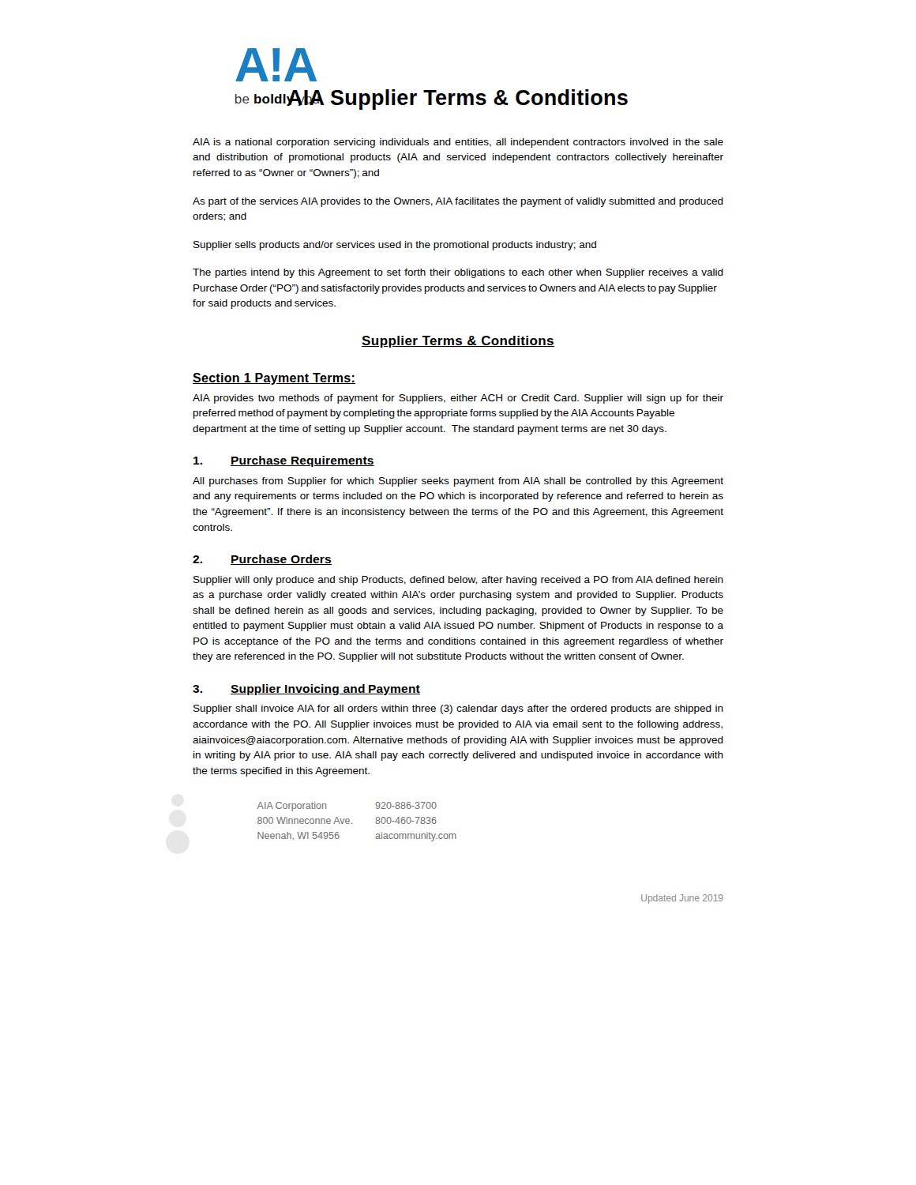A!A
be boldly you
AIA Supplier Terms & Conditions
AIA is a national corporation servicing individuals and entities, all independent contractors involved in the sale and distribution of promotional products (AIA and serviced independent contractors collectively hereinafter referred to as “Owner or “Owners”); and
As part of the services AIA provides to the Owners, AIA facilitates the payment of validly submitted and produced orders; and
Supplier sells products and/or services used in the promotional products industry; and
The parties intend by this Agreement to set forth their obligations to each other when Supplier receives a valid Purchase Order (“PO”) and satisfactorily provides products and services to Owners and AIA elects to pay Supplier for said products and services.
Supplier Terms & Conditions
Section 1 Payment Terms:
AIA provides two methods of payment for Suppliers, either ACH or Credit Card. Supplier will sign up for their preferred method of payment by completing the appropriate forms supplied by the AIA Accounts Payable department at the time of setting up Supplier account. The standard payment terms are net 30 days.
1. Purchase Requirements
All purchases from Supplier for which Supplier seeks payment from AIA shall be controlled by this Agreement and any requirements or terms included on the PO which is incorporated by reference and referred to herein as the “Agreement”. If there is an inconsistency between the terms of the PO and this Agreement, this Agreement controls.
2. Purchase Orders
Supplier will only produce and ship Products, defined below, after having received a PO from AIA defined herein as a purchase order validly created within AIA’s order purchasing system and provided to Supplier. Products shall be defined herein as all goods and services, including packaging, provided to Owner by Supplier. To be entitled to payment Supplier must obtain a valid AIA issued PO number. Shipment of Products in response to a PO is acceptance of the PO and the terms and conditions contained in this agreement regardless of whether they are referenced in the PO. Supplier will not substitute Products without the written consent of Owner.
3. Supplier Invoicing and Payment
Supplier shall invoice AIA for all orders within three (3) calendar days after the ordered products are shipped in accordance with the PO. All Supplier invoices must be provided to AIA via email sent to the following address, aiainvoices@aiacorporation.com. Alternative methods of providing AIA with Supplier invoices must be approved in writing by AIA prior to use. AIA shall pay each correctly delivered and undisputed invoice in accordance with the terms specified in this Agreement.
| AIA Corporation | 920-886-3700 |
| 800 Winneconne Ave. | 800-460-7836 |
| Neenah, WI 54956 | aiacommunity.com |
Updated June 2019